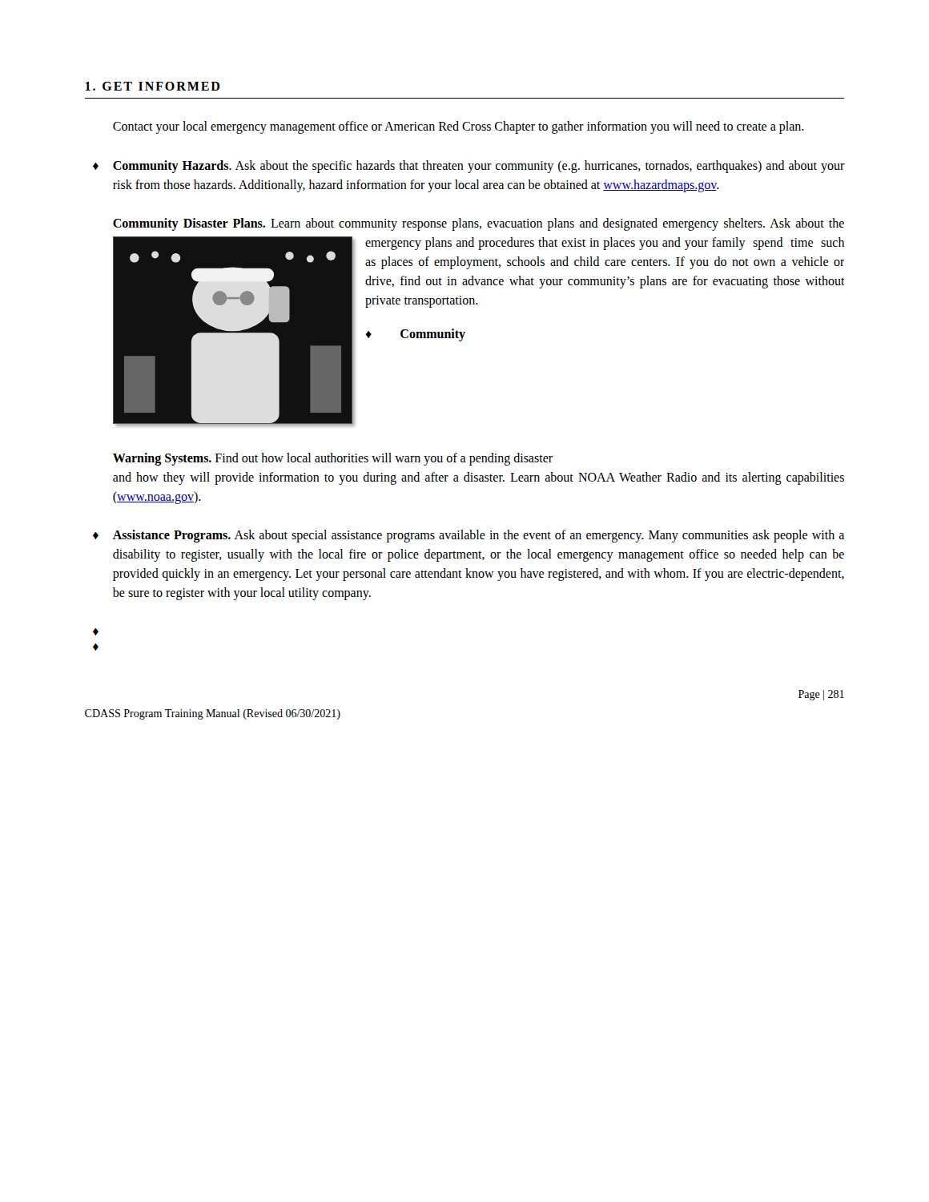1. Get Informed
Contact your local emergency management office or American Red Cross Chapter to gather information you will need to create a plan.
Community Hazards. Ask about the specific hazards that threaten your community (e.g. hurricanes, tornados, earthquakes) and about your risk from those hazards. Additionally, hazard information for your local area can be obtained at www.hazardmaps.gov.
Community Disaster Plans. Learn about community response plans, evacuation plans and designated emergency shelters. Ask about the emergency plans and procedures that exist in places you and your family spend time such
as places of employment, schools and child care centers. If you do not own a vehicle or drive, find out in advance what your community’s plans are for evacuating those without private transportation.
♦Community Warning Systems. Find out how local authorities will warn you of a pending disaster
and how they will provide information to you during and after a disaster. Learn about NOAA Weather Radio and its alerting capabilities (www.noaa.gov).
Assistance Programs. Ask about special assistance programs available in the event of an emergency. Many communities ask people with a disability to register, usually with the local fire or police department, or the local emergency management office so needed help can be provided quickly in an emergency. Let your personal care attendant know you have registered, and with whom. If you are electric-dependent, be sure to register with your local utility company.
Page | 281
CDASS Program Training Manual (Revised 06/30/2021)